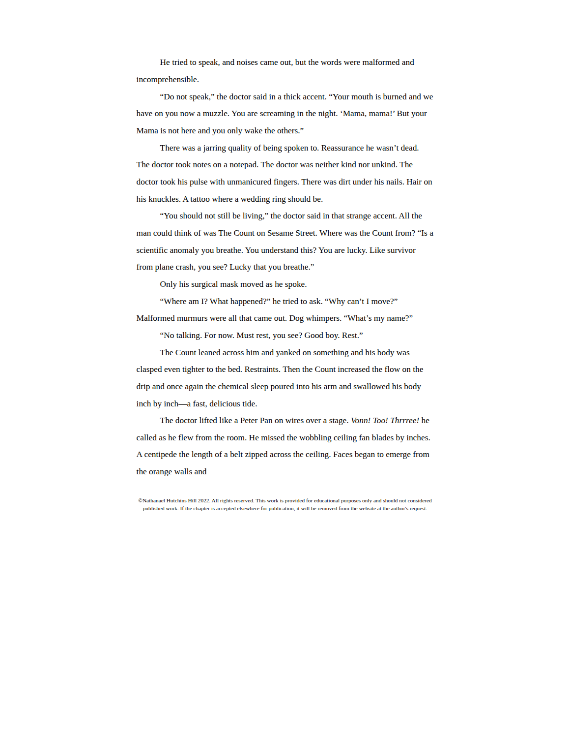He tried to speak, and noises came out, but the words were malformed and incomprehensible.
“Do not speak,” the doctor said in a thick accent. “Your mouth is burned and we have on you now a muzzle. You are screaming in the night. ‘Mama, mama!’ But your Mama is not here and you only wake the others.”
There was a jarring quality of being spoken to. Reassurance he wasn’t dead. The doctor took notes on a notepad. The doctor was neither kind nor unkind. The doctor took his pulse with unmanicured fingers. There was dirt under his nails. Hair on his knuckles. A tattoo where a wedding ring should be.
“You should not still be living,” the doctor said in that strange accent. All the man could think of was The Count on Sesame Street. Where was the Count from? “Is a scientific anomaly you breathe. You understand this? You are lucky. Like survivor from plane crash, you see? Lucky that you breathe.”
Only his surgical mask moved as he spoke.
“Where am I? What happened?” he tried to ask. “Why can’t I move?” Malformed murmurs were all that came out. Dog whimpers. “What’s my name?”
“No talking. For now. Must rest, you see? Good boy. Rest.”
The Count leaned across him and yanked on something and his body was clasped even tighter to the bed. Restraints. Then the Count increased the flow on the drip and once again the chemical sleep poured into his arm and swallowed his body inch by inch—a fast, delicious tide.
The doctor lifted like a Peter Pan on wires over a stage. Vonn! Too! Thrrree! he called as he flew from the room. He missed the wobbling ceiling fan blades by inches. A centipede the length of a belt zipped across the ceiling. Faces began to emerge from the orange walls and
©Nathanael Hutchins Hill 2022. All rights reserved. This work is provided for educational purposes only and should not considered published work. If the chapter is accepted elsewhere for publication, it will be removed from the website at the author's request.